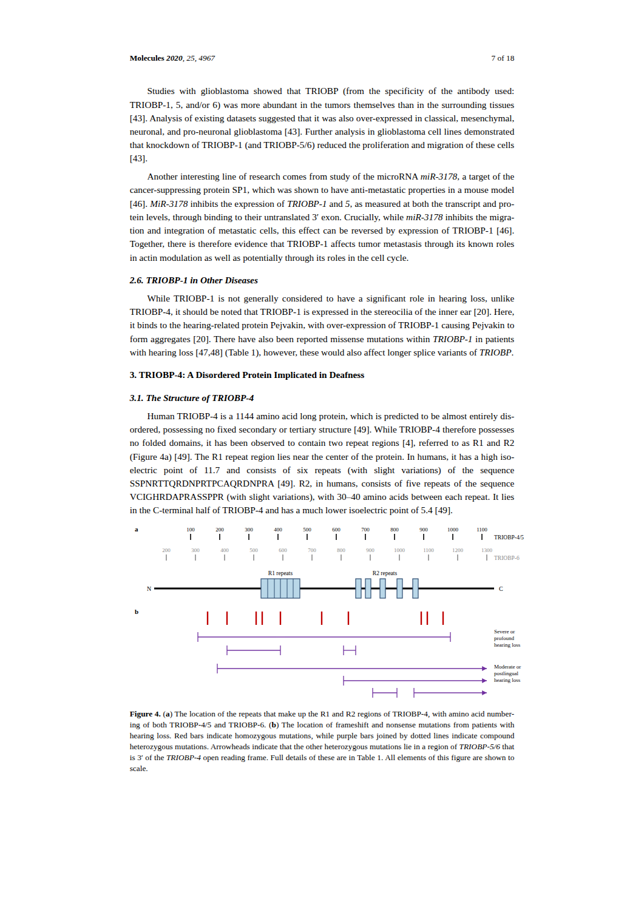Molecules 2020, 25, 4967
7 of 18
Studies with glioblastoma showed that TRIOBP (from the specificity of the antibody used: TRIOBP-1, 5, and/or 6) was more abundant in the tumors themselves than in the surrounding tissues [43]. Analysis of existing datasets suggested that it was also over-expressed in classical, mesenchymal, neuronal, and pro-neuronal glioblastoma [43]. Further analysis in glioblastoma cell lines demonstrated that knockdown of TRIOBP-1 (and TRIOBP-5/6) reduced the proliferation and migration of these cells [43].
Another interesting line of research comes from study of the microRNA miR-3178, a target of the cancer-suppressing protein SP1, which was shown to have anti-metastatic properties in a mouse model [46]. MiR-3178 inhibits the expression of TRIOBP-1 and 5, as measured at both the transcript and protein levels, through binding to their untranslated 3′ exon. Crucially, while miR-3178 inhibits the migration and integration of metastatic cells, this effect can be reversed by expression of TRIOBP-1 [46]. Together, there is therefore evidence that TRIOBP-1 affects tumor metastasis through its known roles in actin modulation as well as potentially through its roles in the cell cycle.
2.6. TRIOBP-1 in Other Diseases
While TRIOBP-1 is not generally considered to have a significant role in hearing loss, unlike TRIOBP-4, it should be noted that TRIOBP-1 is expressed in the stereocilia of the inner ear [20]. Here, it binds to the hearing-related protein Pejvakin, with over-expression of TRIOBP-1 causing Pejvakin to form aggregates [20]. There have also been reported missense mutations within TRIOBP-1 in patients with hearing loss [47,48] (Table 1), however, these would also affect longer splice variants of TRIOBP.
3. TRIOBP-4: A Disordered Protein Implicated in Deafness
3.1. The Structure of TRIOBP-4
Human TRIOBP-4 is a 1144 amino acid long protein, which is predicted to be almost entirely disordered, possessing no fixed secondary or tertiary structure [49]. While TRIOBP-4 therefore possesses no folded domains, it has been observed to contain two repeat regions [4], referred to as R1 and R2 (Figure 4a) [49]. The R1 repeat region lies near the center of the protein. In humans, it has a high isoelectric point of 11.7 and consists of six repeats (with slight variations) of the sequence SSPNRTTQRDNPRTPCAQRDNPRA [49]. R2, in humans, consists of five repeats of the sequence VCIGHRDAPRASSPPR (with slight variations), with 30–40 amino acids between each repeat. It lies in the C-terminal half of TRIOBP-4 and has a much lower isoelectric point of 5.4 [49].
a 100 200 300 400 500 600 700 800 900 1000 1100 TRIOBP-4/5 200 300 400 500 600 700 800 900 1000 1100 1200 1300 TRIOBP-6 R1 repeats R2 repeats N C b Severe or profound hearing loss Moderate or postlingual hearing loss
Figure 4. (a) The location of the repeats that make up the R1 and R2 regions of TRIOBP-4, with amino acid numbering of both TRIOBP-4/5 and TRIOBP-6. (b) The location of frameshift and nonsense mutations from patients with hearing loss. Red bars indicate homozygous mutations, while purple bars joined by dotted lines indicate compound heterozygous mutations. Arrowheads indicate that the other heterozygous mutations lie in a region of TRIOBP-5/6 that is 3′ of the TRIOBP-4 open reading frame. Full details of these are in Table 1. All elements of this figure are shown to scale.